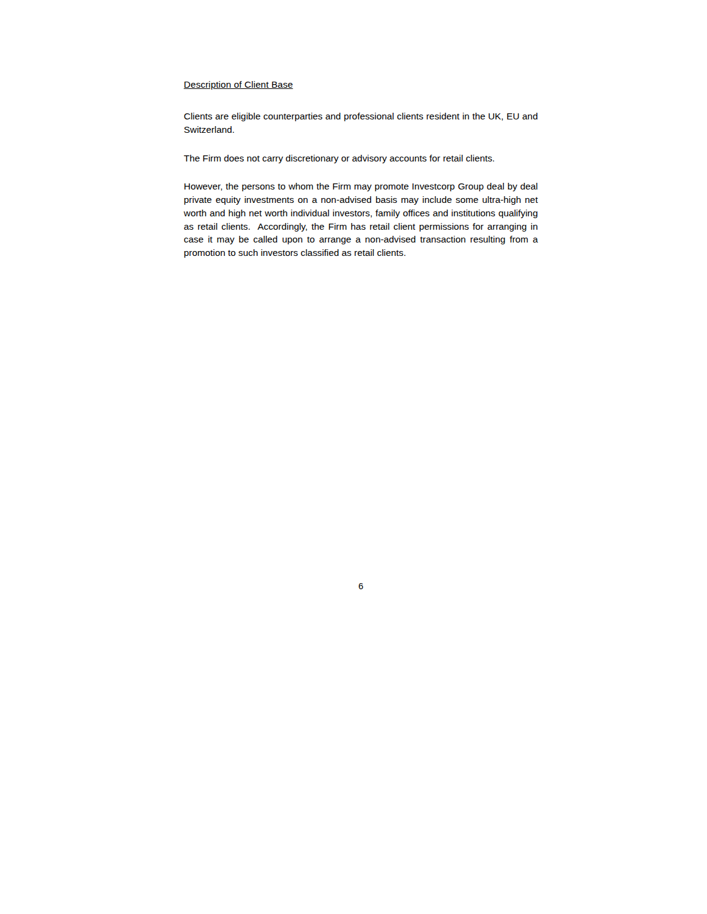Description of Client Base
Clients are eligible counterparties and professional clients resident in the UK, EU and Switzerland.
The Firm does not carry discretionary or advisory accounts for retail clients.
However, the persons to whom the Firm may promote Investcorp Group deal by deal private equity investments on a non-advised basis may include some ultra-high net worth and high net worth individual investors, family offices and institutions qualifying as retail clients. Accordingly, the Firm has retail client permissions for arranging in case it may be called upon to arrange a non-advised transaction resulting from a promotion to such investors classified as retail clients.
6